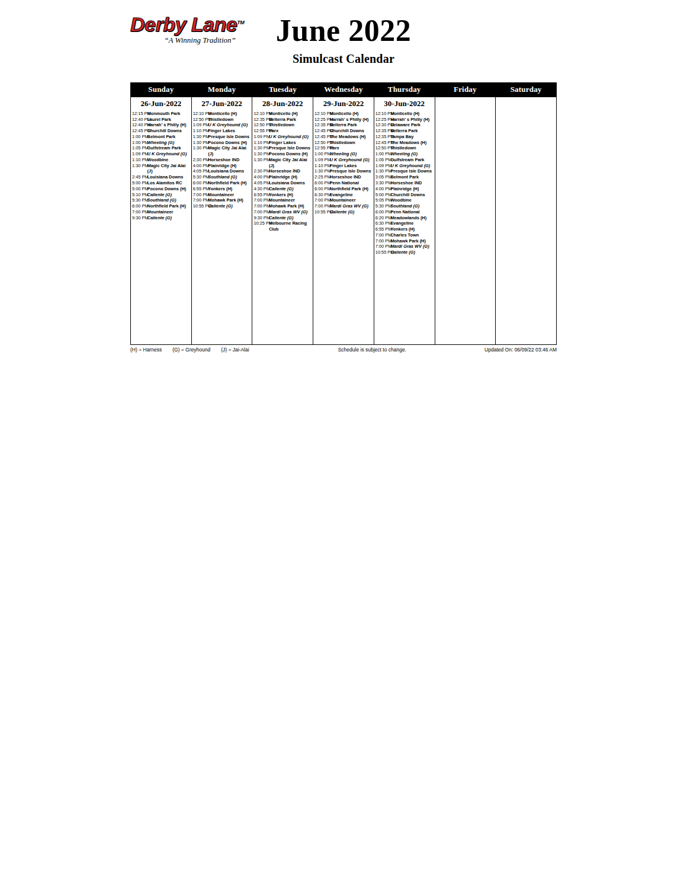Derby LaneTM
“A Winning Tradition”
June 2022
Simulcast Calendar
| Sunday | Monday | Tuesday | Wednesday | Thursday | Friday | Saturday |
| --- | --- | --- | --- | --- | --- | --- |
| 26-Jun-2022 12:15 PM Monmouth Park 12:40 PM Laurel Park 12:40 PM Harrah' s Philly (H) 12:45 PM Churchill Downs 1:00 PM Belmont Park 1:00 PM Wheeling (G) 1:05 PM Gulfstream Park 1:09 PM U K Greyhound (G) 1:10 PM Woodbine 1:30 PM Magic City Jai Alai (J) 2:45 PM Louisiana Downs 5:00 PM Los Alamitos RC 5:00 PM Pocono Downs (H) 5:10 PM Caliente (G) 5:30 PM Southland (G) 6:00 PM Northfield Park (H) 7:00 PM Mountaineer 9:30 PM Caliente (G) | 27-Jun-2022 12:10 PM Monticello (H) 12:50 PM Thistledown 1:09 PM U K Greyhound (G) 1:10 PM Finger Lakes 1:30 PM Presque Isle Downs 1:30 PM Pocono Downs (H) 1:30 PM Magic City Jai Alai (J) 2:30 PM Horseshoe IND 4:00 PM Plainridge (H) 4:05 PM Louisiana Downs 5:30 PM Southland (G) 6:00 PM Northfield Park (H) 6:55 PM Yonkers (H) 7:00 PM Mountaineer 7:00 PM Mohawk Park (H) 10:55 PM Caliente (G) | 28-Jun-2022 12:10 PM Monticello (H) 12:35 PM Belterra Park 12:50 PM Thistledown 12:55 PM Parx 1:09 PM U K Greyhound (G) 1:10 PM Finger Lakes 1:30 PM Presque Isle Downs 1:30 PM Pocono Downs (H) 1:30 PM Magic City Jai Alai (J) 2:30 PM Horseshoe IND 4:00 PM Plainridge (H) 4:05 PM Louisiana Downs 4:30 PM Caliente (G) 6:55 PM Yonkers (H) 7:00 PM Mountaineer 7:00 PM Mohawk Park (H) 7:00 PM Mardi Gras WV (G) 9:30 PM Caliente (G) 10:25 PM Melbourne Racing Club | 29-Jun-2022 12:10 PM Monticello (H) 12:25 PM Harrah' s Philly (H) 12:35 PM Belterra Park 12:45 PM Churchill Downs 12:45 PM The Meadows (H) 12:50 PM Thistledown 12:55 PM Parx 1:00 PM Wheeling (G) 1:09 PM U K Greyhound (G) 1:10 PM Finger Lakes 1:30 PM Presque Isle Downs 2:25 PM Horseshoe IND 6:00 PM Penn National 6:00 PM Northfield Park (H) 6:30 PM Evangeline 7:00 PM Mountaineer 7:00 PM Mardi Gras WV (G) 10:55 PM Caliente (G) | 30-Jun-2022 12:10 PM Monticello (H) 12:25 PM Harrah' s Philly (H) 12:30 PM Delaware Park 12:35 PM Belterra Park 12:35 PM Tampa Bay 12:45 PM The Meadows (H) 12:50 PM Thistledown 1:00 PM Wheeling (G) 1:05 PM Gulfstream Park 1:09 PM U K Greyhound (G) 1:30 PM Presque Isle Downs 3:05 PM Belmont Park 3:30 PM Horseshoe IND 4:00 PM Plainridge (H) 5:00 PM Churchill Downs 5:05 PM Woodbine 5:30 PM Southland (G) 6:00 PM Penn National 6:20 PM Meadowlands (H) 6:30 PM Evangeline 6:55 PM Yonkers (H) 7:00 PM Charles Town 7:00 PM Mohawk Park (H) 7:00 PM Mardi Gras WV (G) 10:55 PM Caliente (G) | | |
(H) = Harness(G) = Greyhound(J) = Jai-Alai
Schedule is subject to change.
Updated On: 06/09/22 03:46 AM